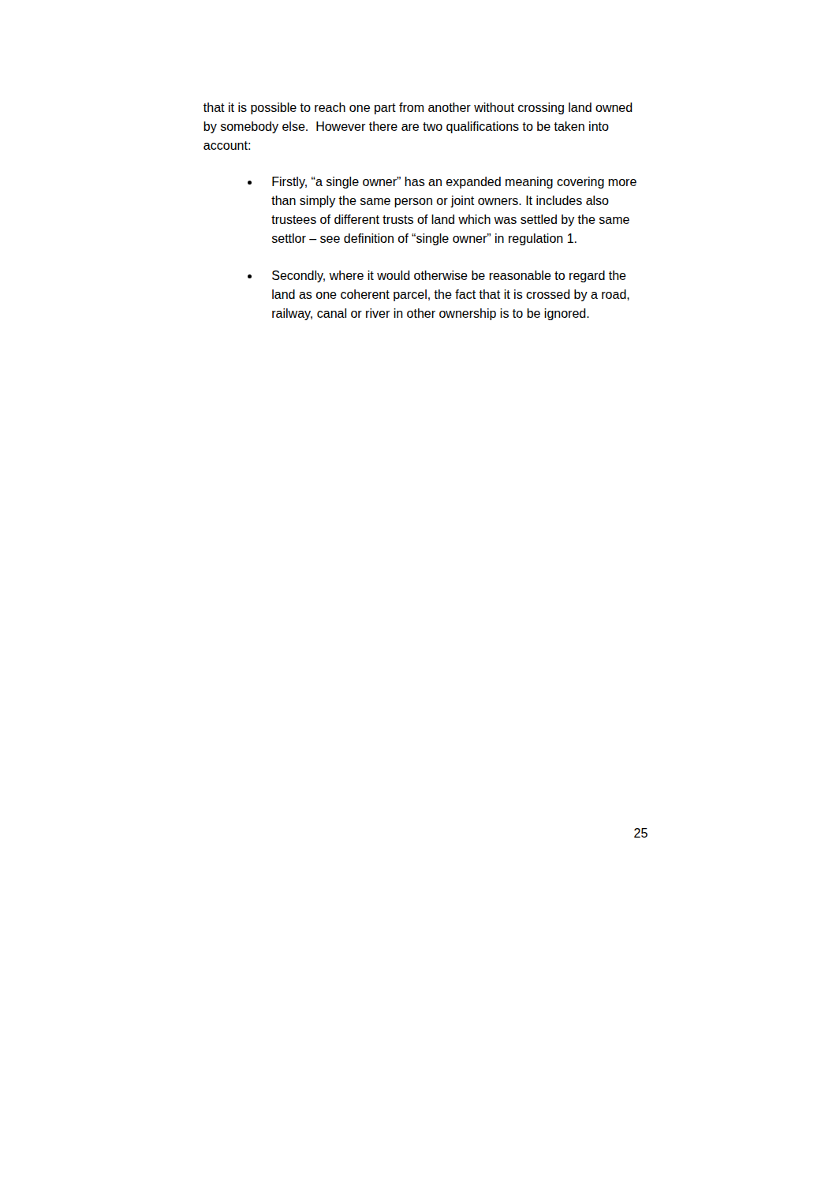that it is possible to reach one part from another without crossing land owned by somebody else. However there are two qualifications to be taken into account:
Firstly, “a single owner” has an expanded meaning covering more than simply the same person or joint owners. It includes also trustees of different trusts of land which was settled by the same settlor – see definition of “single owner” in regulation 1.
Secondly, where it would otherwise be reasonable to regard the land as one coherent parcel, the fact that it is crossed by a road, railway, canal or river in other ownership is to be ignored.
25